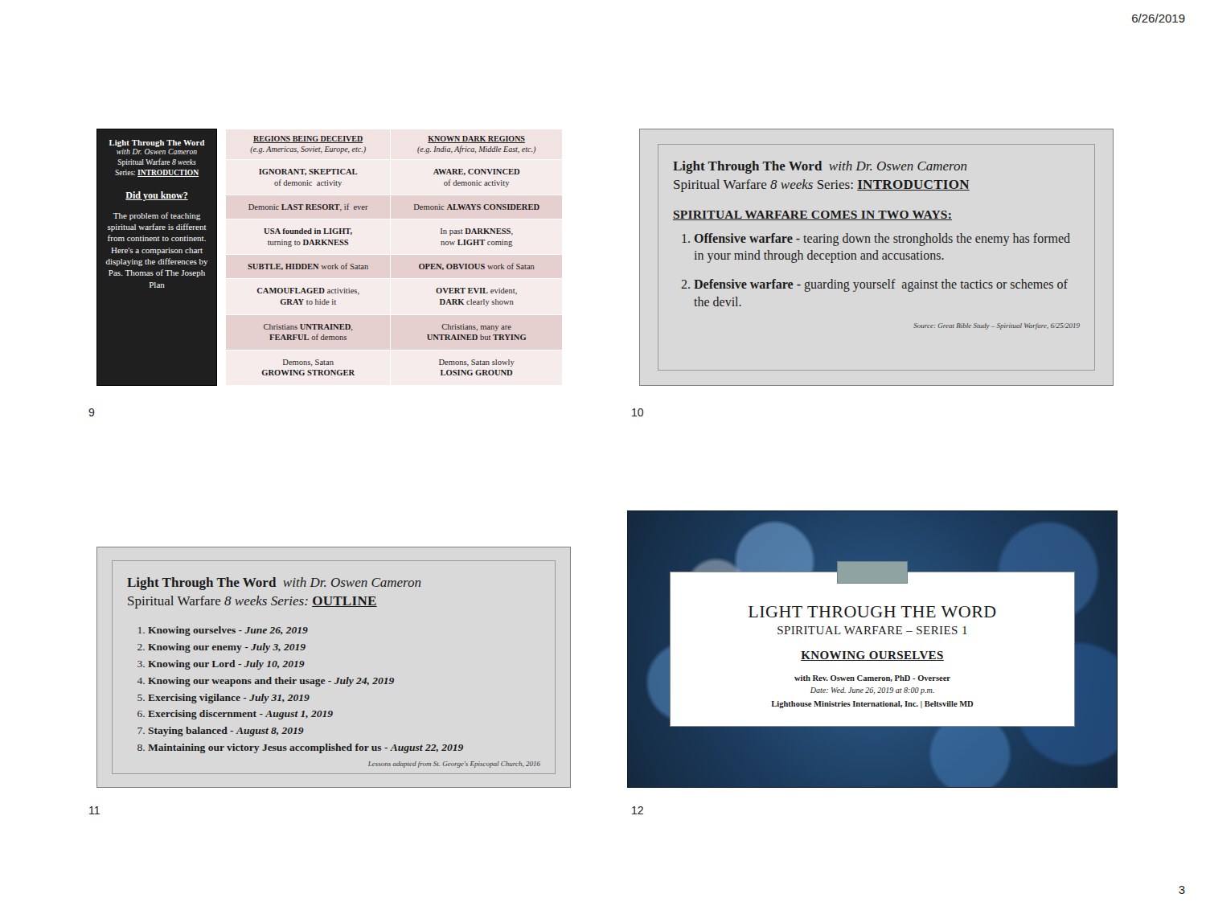6/26/2019
Light Through The Wordwith Dr. Oswen Cameron
Spiritual Warfare 8 weeks
Series: INTRODUCTION
Did you know?
The problem of teaching spiritual warfare is different from continent to continent. Here's a comparison chart displaying the differences by Pas. Thomas of The Joseph Plan
| REGIONS BEING DECEIVED (e.g. Americas, Soviet, Europe, etc.) | KNOWN DARK REGIONS (e.g. India, Africa, Middle East, etc.) |
| --- | --- |
| IGNORANT, SKEPTICAL of demonic activity | AWARE, CONVINCED of demonic activity |
| Demonic LAST RESORT , if ever | Demonic ALWAYS CONSIDERED |
| USA founded in LIGHT, turning to DARKNESS | In past DARKNESS , now LIGHT coming |
| SUBTLE, HIDDEN work of Satan | OPEN, OBVIOUS work of Satan |
| CAMOUFLAGED activities, GRAY to hide it | OVERT EVIL evident, DARK clearly shown |
| Christians UNTRAINED , FEARFUL of demons | Christians, many are UNTRAINED but TRYING |
| Demons, Satan GROWING STRONGER | Demons, Satan slowly LOSING GROUND |
9
Light Through The Word with Dr. Oswen Cameron
Spiritual Warfare 8 weeks Series: INTRODUCTION
SPIRITUAL WARFARE COMES IN TWO WAYS:
Offensive warfare - tearing down the strongholds the enemy has formed in your mind through deception and accusations.
Defensive warfare - guarding yourself against the tactics or schemes of the devil.
Source: Great Bible Study – Spiritual Warfare, 6/25/2019
10
Light Through The Word with Dr. Oswen Cameron
Spiritual Warfare 8 weeks Series: OUTLINE
Knowing ourselves - June 26, 2019
Knowing our enemy - July 3, 2019
Knowing our Lord - July 10, 2019
Knowing our weapons and their usage - July 24, 2019
Exercising vigilance - July 31, 2019
Exercising discernment - August 1, 2019
Staying balanced - August 8, 2019
Maintaining our victory Jesus accomplished for us - August 22, 2019
Lessons adapted from St. George's Episcopal Church, 2016
11
LIGHT THROUGH THE WORD
SPIRITUAL WARFARE – SERIES 1
KNOWING OURSELVES
with Rev. Oswen Cameron, PhD - Overseer
Date: Wed. June 26, 2019 at 8:00 p.m.
Lighthouse Ministries International, Inc. | Beltsville MD
12
3